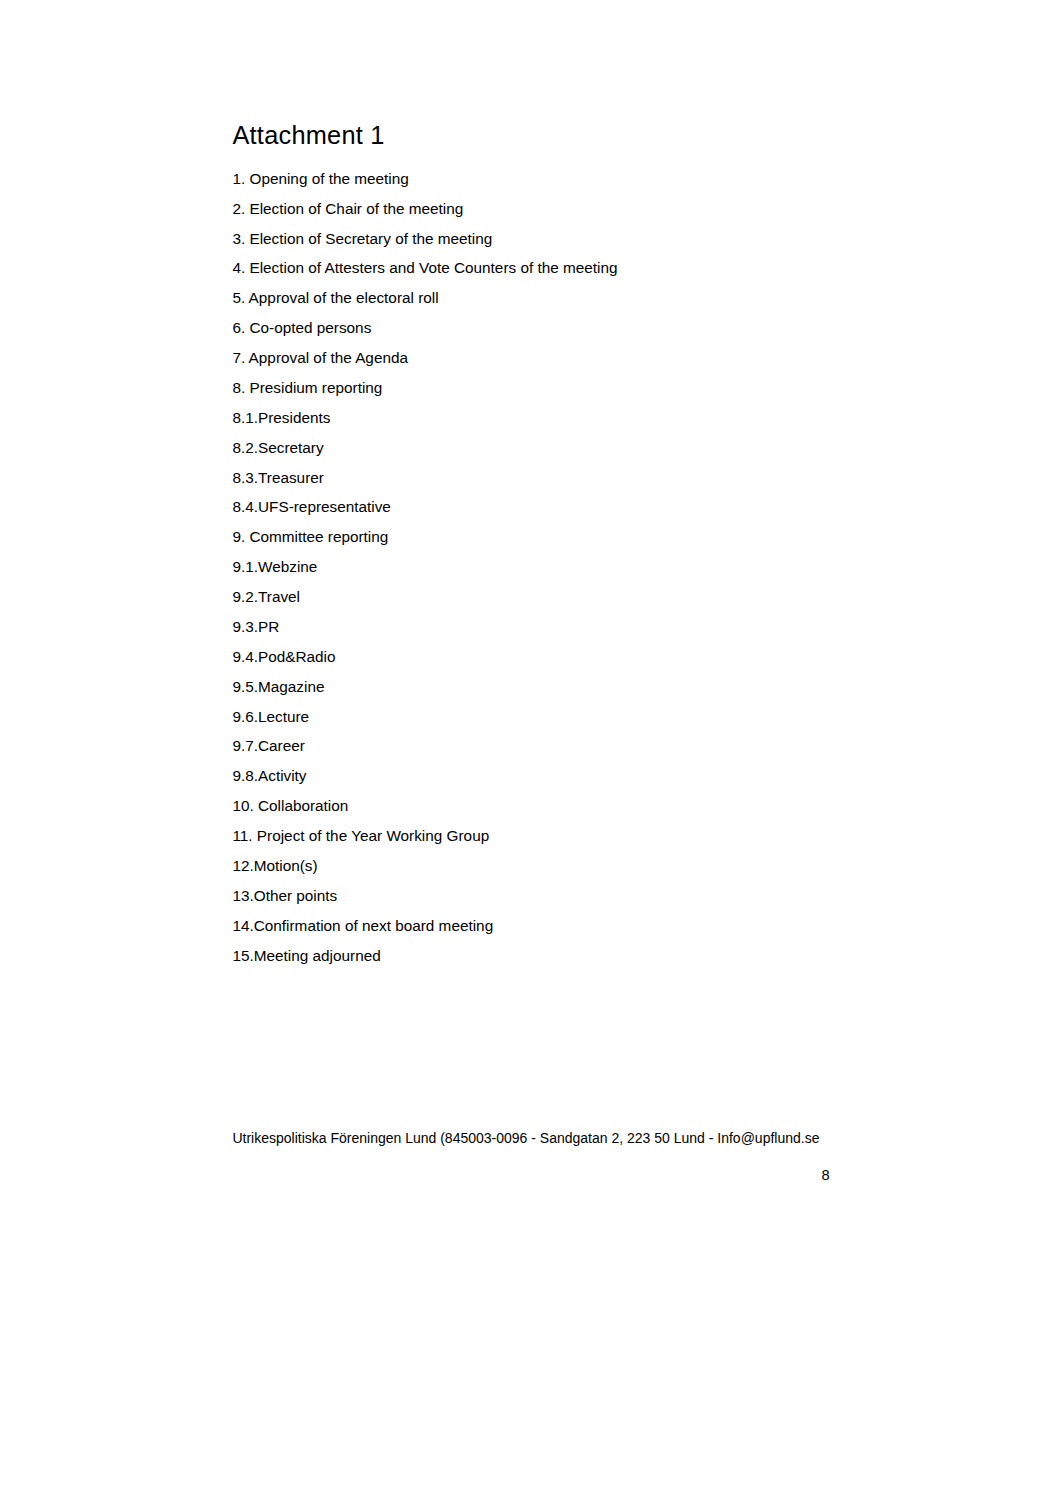Attachment 1
1. Opening of the meeting
2. Election of Chair of the meeting
3. Election of Secretary of the meeting
4. Election of Attesters and Vote Counters of the meeting
5. Approval of the electoral roll
6. Co-opted persons
7. Approval of the Agenda
8. Presidium reporting
8.1.Presidents
8.2.Secretary
8.3.Treasurer
8.4.UFS-representative
9. Committee reporting
9.1.Webzine
9.2.Travel
9.3.PR
9.4.Pod&Radio
9.5.Magazine
9.6.Lecture
9.7.Career
9.8.Activity
10. Collaboration
11. Project of the Year Working Group
12.Motion(s)
13.Other points
14.Confirmation of next board meeting
15.Meeting adjourned
Utrikespolitiska Föreningen Lund (845003-0096 - Sandgatan 2, 223 50 Lund - Info@upflund.se
8